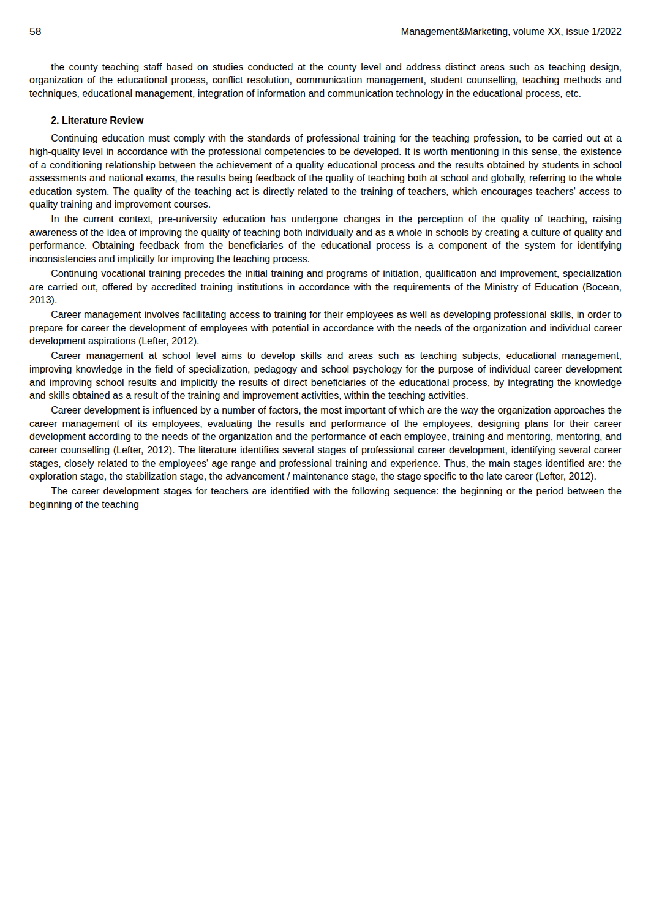58 Management&Marketing, volume XX, issue 1/2022
the county teaching staff based on studies conducted at the county level and address distinct areas such as teaching design, organization of the educational process, conflict resolution, communication management, student counselling, teaching methods and techniques, educational management, integration of information and communication technology in the educational process, etc.
2. Literature Review
Continuing education must comply with the standards of professional training for the teaching profession, to be carried out at a high-quality level in accordance with the professional competencies to be developed. It is worth mentioning in this sense, the existence of a conditioning relationship between the achievement of a quality educational process and the results obtained by students in school assessments and national exams, the results being feedback of the quality of teaching both at school and globally, referring to the whole education system. The quality of the teaching act is directly related to the training of teachers, which encourages teachers' access to quality training and improvement courses.
In the current context, pre-university education has undergone changes in the perception of the quality of teaching, raising awareness of the idea of improving the quality of teaching both individually and as a whole in schools by creating a culture of quality and performance. Obtaining feedback from the beneficiaries of the educational process is a component of the system for identifying inconsistencies and implicitly for improving the teaching process.
Continuing vocational training precedes the initial training and programs of initiation, qualification and improvement, specialization are carried out, offered by accredited training institutions in accordance with the requirements of the Ministry of Education (Bocean, 2013).
Career management involves facilitating access to training for their employees as well as developing professional skills, in order to prepare for career the development of employees with potential in accordance with the needs of the organization and individual career development aspirations (Lefter, 2012).
Career management at school level aims to develop skills and areas such as teaching subjects, educational management, improving knowledge in the field of specialization, pedagogy and school psychology for the purpose of individual career development and improving school results and implicitly the results of direct beneficiaries of the educational process, by integrating the knowledge and skills obtained as a result of the training and improvement activities, within the teaching activities.
Career development is influenced by a number of factors, the most important of which are the way the organization approaches the career management of its employees, evaluating the results and performance of the employees, designing plans for their career development according to the needs of the organization and the performance of each employee, training and mentoring, mentoring, and career counselling (Lefter, 2012). The literature identifies several stages of professional career development, identifying several career stages, closely related to the employees' age range and professional training and experience. Thus, the main stages identified are: the exploration stage, the stabilization stage, the advancement / maintenance stage, the stage specific to the late career (Lefter, 2012).
The career development stages for teachers are identified with the following sequence: the beginning or the period between the beginning of the teaching